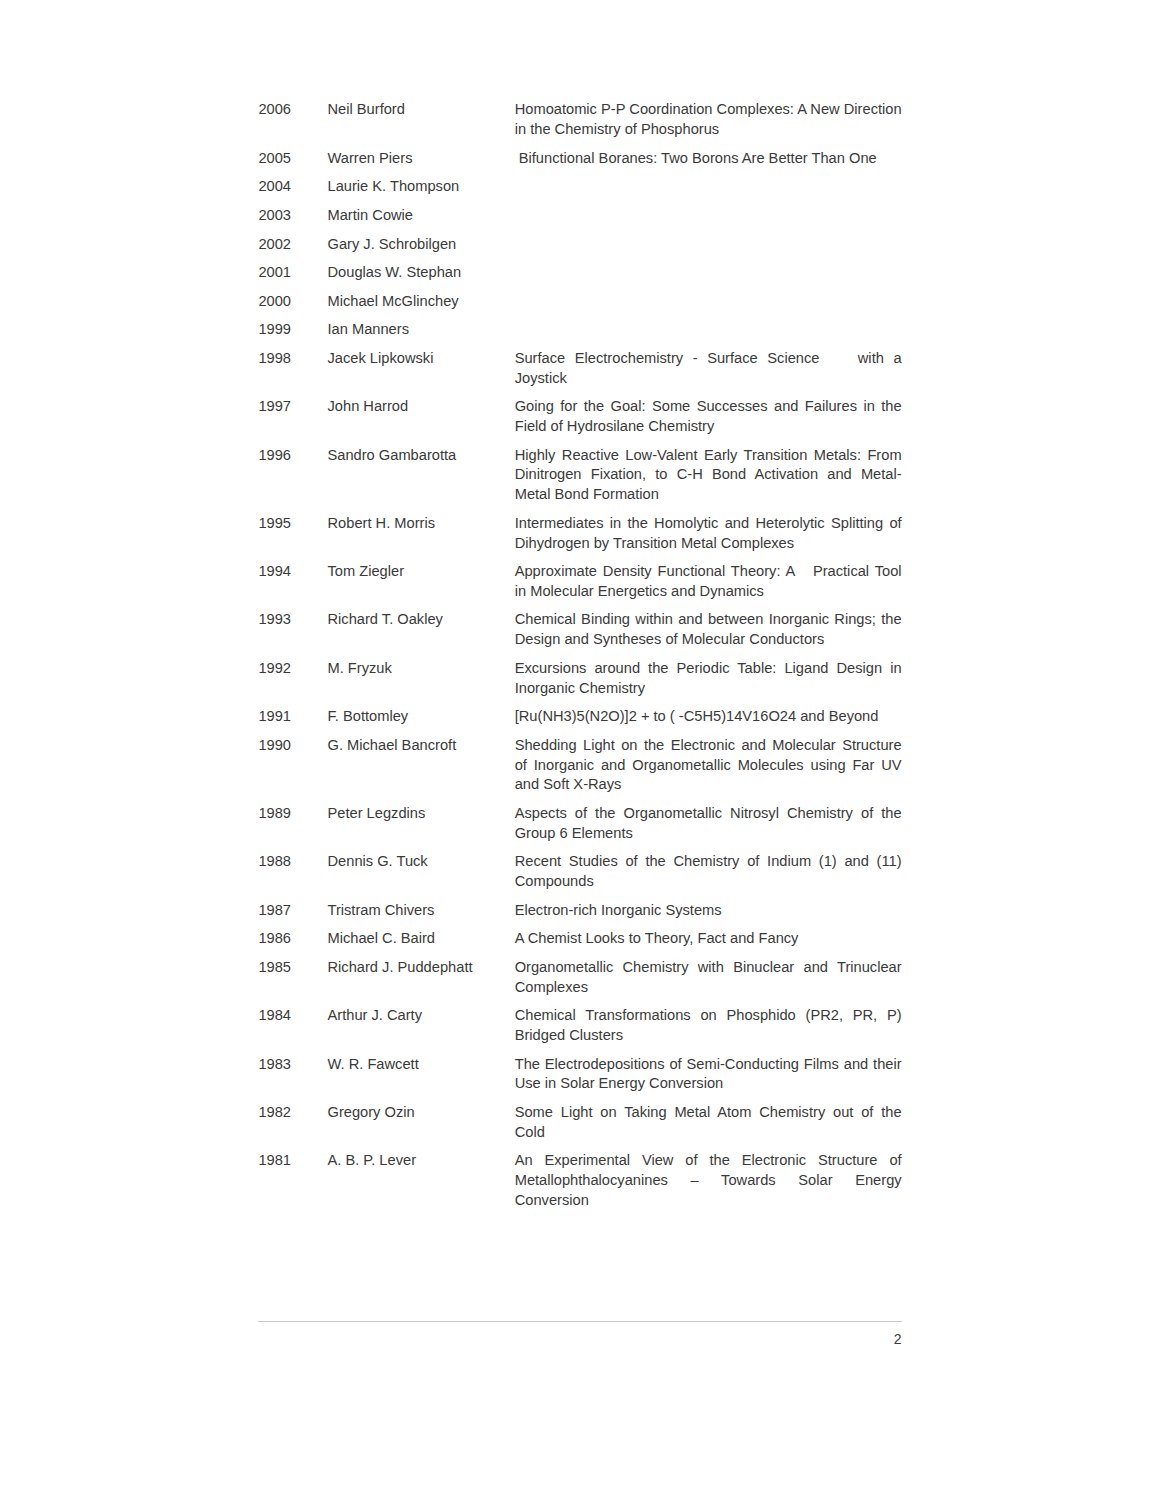| 2006 | Neil Burford | Homoatomic P-P Coordination Complexes: A New Direction in the Chemistry of Phosphorus |
| 2005 | Warren Piers | Bifunctional Boranes: Two Borons Are Better Than One |
| 2004 | Laurie K. Thompson | |
| 2003 | Martin Cowie | |
| 2002 | Gary J. Schrobilgen | |
| 2001 | Douglas W. Stephan | |
| 2000 | Michael McGlinchey | |
| 1999 | Ian Manners | |
| 1998 | Jacek Lipkowski | Surface Electrochemistry - Surface Science with a Joystick |
| 1997 | John Harrod | Going for the Goal: Some Successes and Failures in the Field of Hydrosilane Chemistry |
| 1996 | Sandro Gambarotta | Highly Reactive Low-Valent Early Transition Metals: From Dinitrogen Fixation, to C-H Bond Activation and Metal-Metal Bond Formation |
| 1995 | Robert H. Morris | Intermediates in the Homolytic and Heterolytic Splitting of Dihydrogen by Transition Metal Complexes |
| 1994 | Tom Ziegler | Approximate Density Functional Theory: A Practical Tool in Molecular Energetics and Dynamics |
| 1993 | Richard T. Oakley | Chemical Binding within and between Inorganic Rings; the Design and Syntheses of Molecular Conductors |
| 1992 | M. Fryzuk | Excursions around the Periodic Table: Ligand Design in Inorganic Chemistry |
| 1991 | F. Bottomley | [Ru(NH3)5(N2O)]2 + to ( -C5H5)14V16O24 and Beyond |
| 1990 | G. Michael Bancroft | Shedding Light on the Electronic and Molecular Structure of Inorganic and Organometallic Molecules using Far UV and Soft X-Rays |
| 1989 | Peter Legzdins | Aspects of the Organometallic Nitrosyl Chemistry of the Group 6 Elements |
| 1988 | Dennis G. Tuck | Recent Studies of the Chemistry of Indium (1) and (11) Compounds |
| 1987 | Tristram Chivers | Electron-rich Inorganic Systems |
| 1986 | Michael C. Baird | A Chemist Looks to Theory, Fact and Fancy |
| 1985 | Richard J. Puddephatt | Organometallic Chemistry with Binuclear and Trinuclear Complexes |
| 1984 | Arthur J. Carty | Chemical Transformations on Phosphido (PR2, PR, P) Bridged Clusters |
| 1983 | W. R. Fawcett | The Electrodepositions of Semi-Conducting Films and their Use in Solar Energy Conversion |
| 1982 | Gregory Ozin | Some Light on Taking Metal Atom Chemistry out of the Cold |
| 1981 | A. B. P. Lever | An Experimental View of the Electronic Structure of Metallophthalocyanines – Towards Solar Energy Conversion |
2